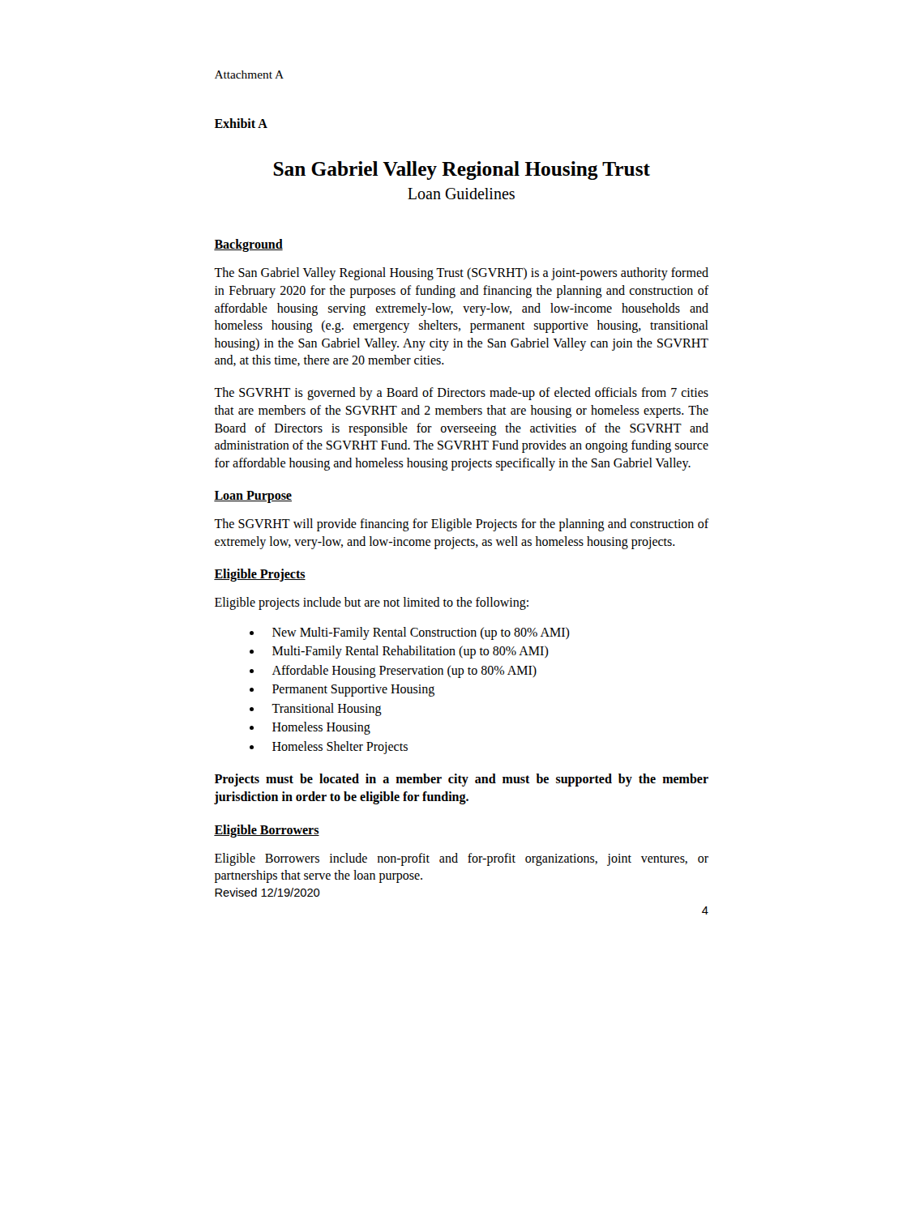Attachment A
Exhibit A
San Gabriel Valley Regional Housing Trust
Loan Guidelines
Background
The San Gabriel Valley Regional Housing Trust (SGVRHT) is a joint-powers authority formed in February 2020 for the purposes of funding and financing the planning and construction of affordable housing serving extremely-low, very-low, and low-income households and homeless housing (e.g. emergency shelters, permanent supportive housing, transitional housing) in the San Gabriel Valley. Any city in the San Gabriel Valley can join the SGVRHT and, at this time, there are 20 member cities.
The SGVRHT is governed by a Board of Directors made-up of elected officials from 7 cities that are members of the SGVRHT and 2 members that are housing or homeless experts. The Board of Directors is responsible for overseeing the activities of the SGVRHT and administration of the SGVRHT Fund. The SGVRHT Fund provides an ongoing funding source for affordable housing and homeless housing projects specifically in the San Gabriel Valley.
Loan Purpose
The SGVRHT will provide financing for Eligible Projects for the planning and construction of extremely low, very-low, and low-income projects, as well as homeless housing projects.
Eligible Projects
Eligible projects include but are not limited to the following:
New Multi-Family Rental Construction (up to 80% AMI)
Multi-Family Rental Rehabilitation (up to 80% AMI)
Affordable Housing Preservation (up to 80% AMI)
Permanent Supportive Housing
Transitional Housing
Homeless Housing
Homeless Shelter Projects
Projects must be located in a member city and must be supported by the member jurisdiction in order to be eligible for funding.
Eligible Borrowers
Eligible Borrowers include non-profit and for-profit organizations, joint ventures, or partnerships that serve the loan purpose.
Revised 12/19/2020
4